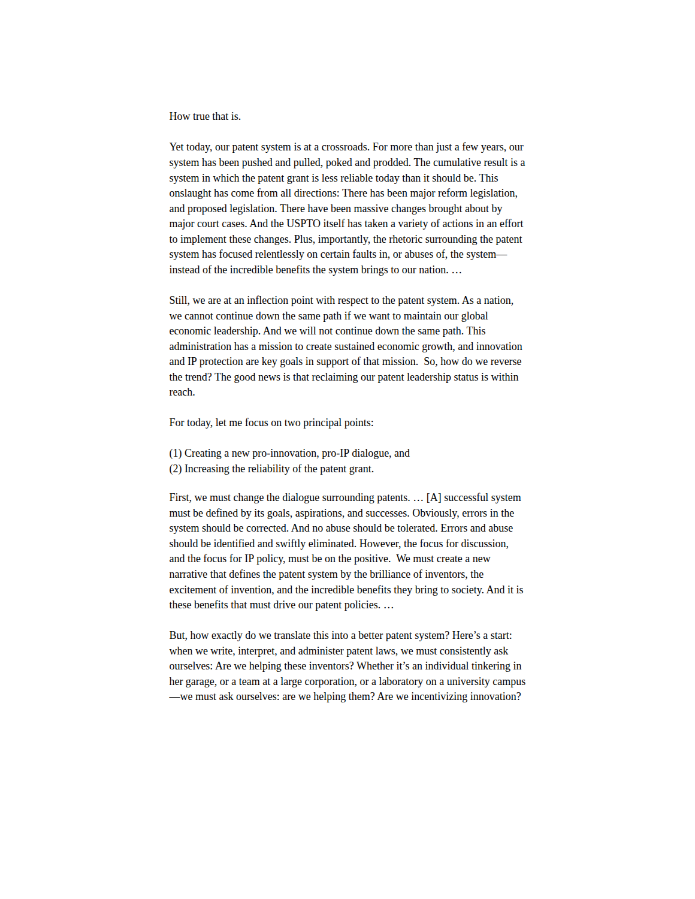How true that is.
Yet today, our patent system is at a crossroads. For more than just a few years, our system has been pushed and pulled, poked and prodded. The cumulative result is a system in which the patent grant is less reliable today than it should be. This onslaught has come from all directions: There has been major reform legislation, and proposed legislation. There have been massive changes brought about by major court cases. And the USPTO itself has taken a variety of actions in an effort to implement these changes. Plus, importantly, the rhetoric surrounding the patent system has focused relentlessly on certain faults in, or abuses of, the system—instead of the incredible benefits the system brings to our nation. …
Still, we are at an inflection point with respect to the patent system. As a nation, we cannot continue down the same path if we want to maintain our global economic leadership. And we will not continue down the same path. This administration has a mission to create sustained economic growth, and innovation and IP protection are key goals in support of that mission. So, how do we reverse the trend? The good news is that reclaiming our patent leadership status is within reach.
For today, let me focus on two principal points:
(1) Creating a new pro-innovation, pro-IP dialogue, and
(2) Increasing the reliability of the patent grant.
First, we must change the dialogue surrounding patents. … [A] successful system must be defined by its goals, aspirations, and successes. Obviously, errors in the system should be corrected. And no abuse should be tolerated. Errors and abuse should be identified and swiftly eliminated. However, the focus for discussion, and the focus for IP policy, must be on the positive. We must create a new narrative that defines the patent system by the brilliance of inventors, the excitement of invention, and the incredible benefits they bring to society. And it is these benefits that must drive our patent policies. …
But, how exactly do we translate this into a better patent system? Here’s a start: when we write, interpret, and administer patent laws, we must consistently ask ourselves: Are we helping these inventors? Whether it’s an individual tinkering in her garage, or a team at a large corporation, or a laboratory on a university campus—we must ask ourselves: are we helping them? Are we incentivizing innovation?